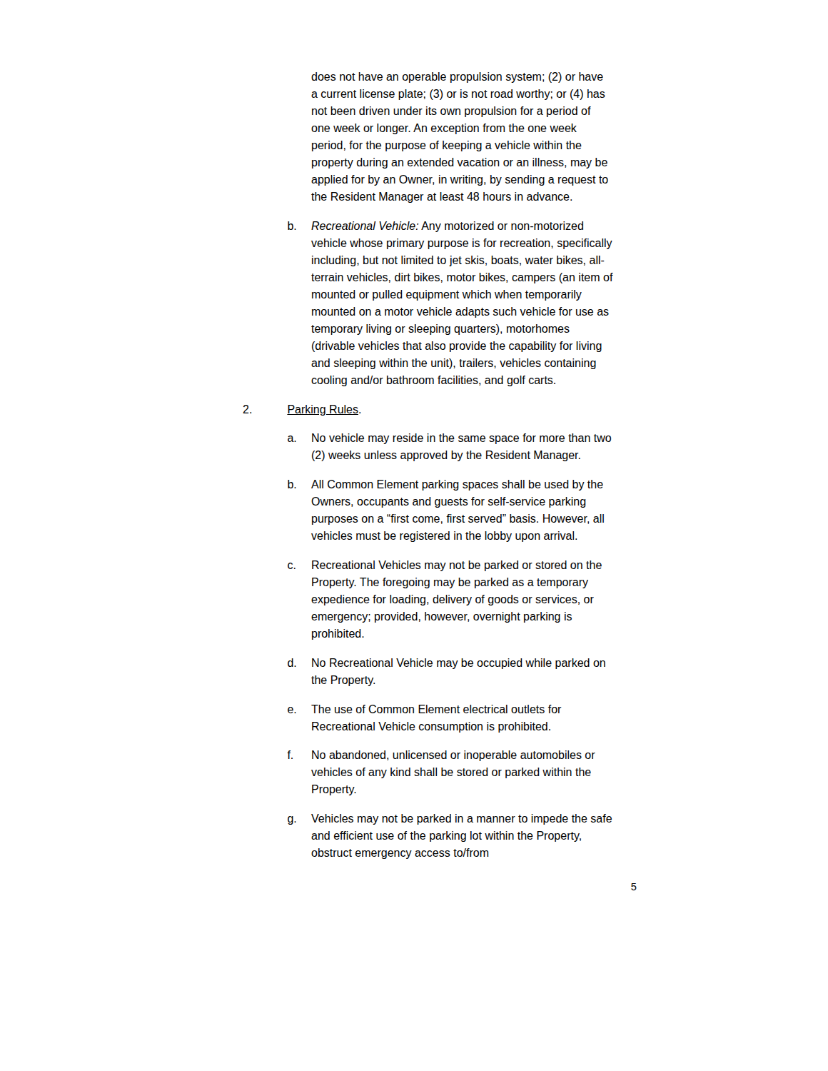does not have an operable propulsion system; (2) or have a current license plate; (3) or is not road worthy; or (4) has not been driven under its own propulsion for a period of one week or longer. An exception from the one week period, for the purpose of keeping a vehicle within the property during an extended vacation or an illness, may be applied for by an Owner, in writing, by sending a request to the Resident Manager at least 48 hours in advance.
b.
Recreational Vehicle: Any motorized or non-motorized vehicle whose primary purpose is for recreation, specifically including, but not limited to jet skis, boats, water bikes, all-terrain vehicles, dirt bikes, motor bikes, campers (an item of mounted or pulled equipment which when temporarily mounted on a motor vehicle adapts such vehicle for use as temporary living or sleeping quarters), motorhomes (drivable vehicles that also provide the capability for living and sleeping within the unit), trailers, vehicles containing cooling and/or bathroom facilities, and golf carts.
2.
Parking Rules.
a.
No vehicle may reside in the same space for more than two (2) weeks unless approved by the Resident Manager.
b.
All Common Element parking spaces shall be used by the Owners, occupants and guests for self-service parking purposes on a “first come, first served” basis. However, all vehicles must be registered in the lobby upon arrival.
c.
Recreational Vehicles may not be parked or stored on the Property. The foregoing may be parked as a temporary expedience for loading, delivery of goods or services, or emergency; provided, however, overnight parking is prohibited.
d.
No Recreational Vehicle may be occupied while parked on the Property.
e.
The use of Common Element electrical outlets for Recreational Vehicle consumption is prohibited.
f.
No abandoned, unlicensed or inoperable automobiles or vehicles of any kind shall be stored or parked within the Property.
g.
Vehicles may not be parked in a manner to impede the safe and efficient use of the parking lot within the Property, obstruct emergency access to/from
5